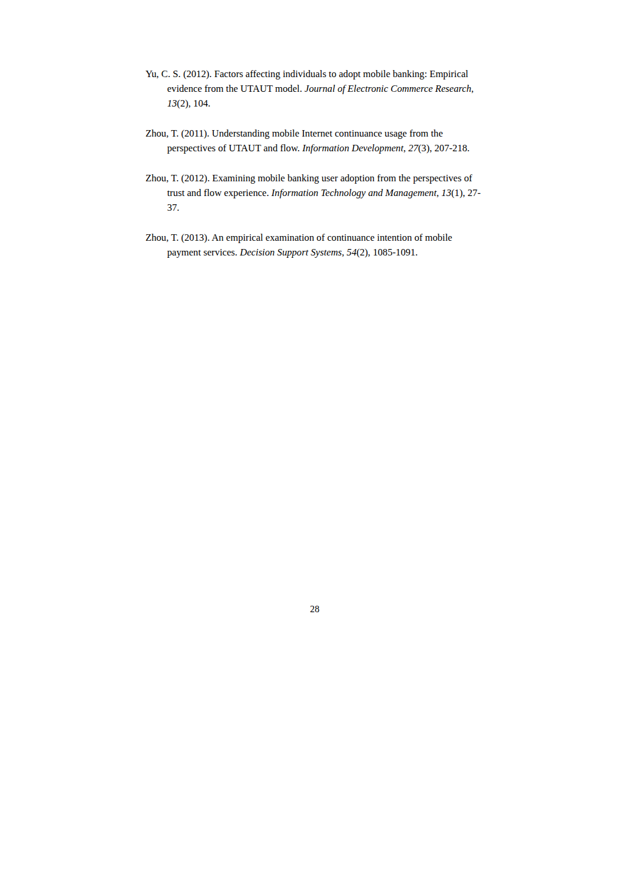Yu, C. S. (2012). Factors affecting individuals to adopt mobile banking: Empirical evidence from the UTAUT model. Journal of Electronic Commerce Research, 13(2), 104.
Zhou, T. (2011). Understanding mobile Internet continuance usage from the perspectives of UTAUT and flow. Information Development, 27(3), 207-218.
Zhou, T. (2012). Examining mobile banking user adoption from the perspectives of trust and flow experience. Information Technology and Management, 13(1), 27-37.
Zhou, T. (2013). An empirical examination of continuance intention of mobile payment services. Decision Support Systems, 54(2), 1085-1091.
28